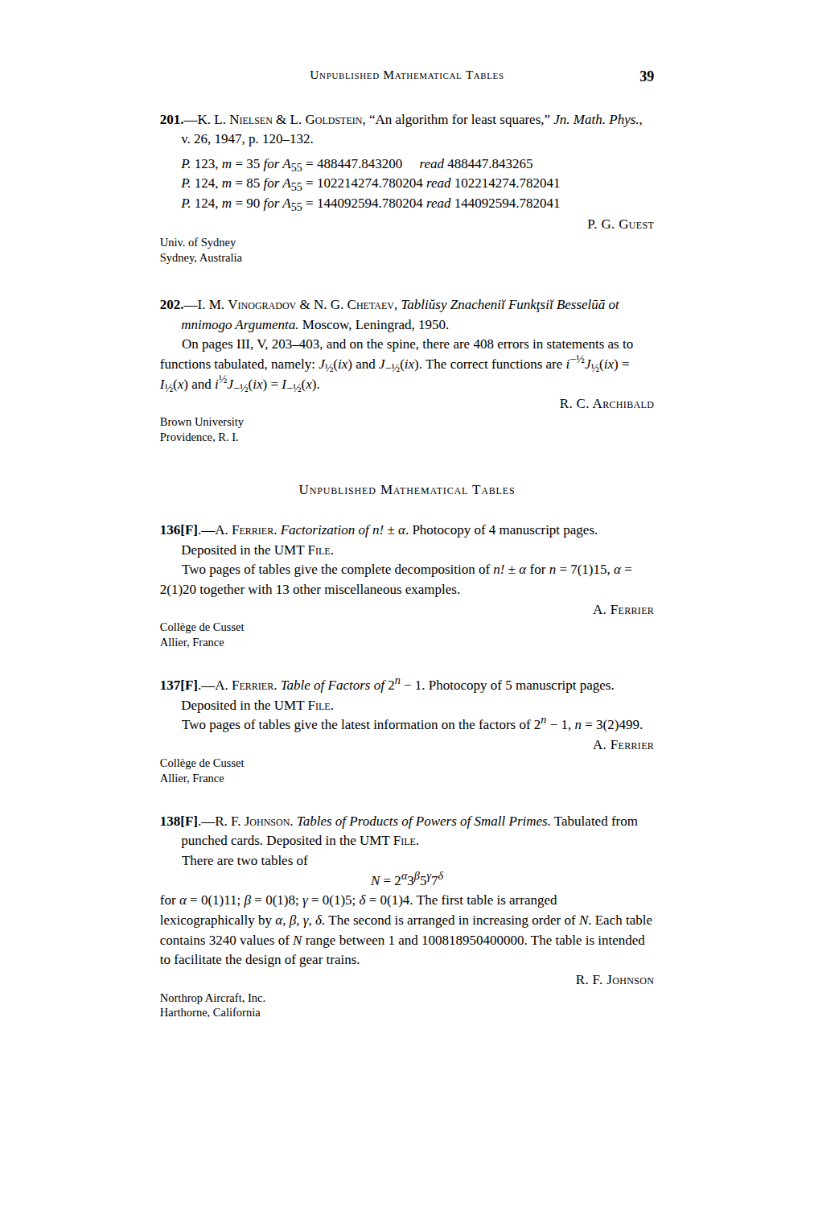Unpublished Mathematical Tables 39
201.—K. L. Nielsen & L. Goldstein, “An algorithm for least squares,” Jn. Math. Phys., v. 26, 1947, p. 120–132.
P. 123, m = 35 for A55 = 488447.843200 read 488447.843265
P. 124, m = 85 for A55 = 102214274.780204 read 102214274.782041
P. 124, m = 90 for A55 = 144092594.780204 read 144092594.782041
P. G. Guest
Univ. of Sydney
Sydney, Australia
202.—I. M. Vinogradov & N. G. Chetaev, Tabliŭsy Znacheniĭ Funkţsiĭ Besselūā ot mnimogo Argumenta. Moscow, Leningrad, 1950.
On pages III, V, 203–403, and on the spine, there are 408 errors in statements as to functions tabulated, namely: J½(ix) and J−½(ix). The correct functions are i−½J½(ix) = I½(x) and i½J−½(ix) = I−½(x).
R. C. Archibald
Brown University
Providence, R. I.
Unpublished Mathematical Tables
136[F].—A. Ferrier. Factorization of n! ± α. Photocopy of 4 manuscript pages. Deposited in the UMT File.
Two pages of tables give the complete decomposition of n! ± α for n = 7(1)15, α = 2(1)20 together with 13 other miscellaneous examples.
A. Ferrier
Collège de Cusset
Allier, France
137[F].—A. Ferrier. Table of Factors of 2n − 1. Photocopy of 5 manuscript pages. Deposited in the UMT File.
Two pages of tables give the latest information on the factors of 2n − 1, n = 3(2)499.
A. Ferrier
Collège de Cusset
Allier, France
138[F].—R. F. Johnson. Tables of Products of Powers of Small Primes. Tabulated from punched cards. Deposited in the UMT File.
There are two tables of
N = 2α3β5γ7δ
for α = 0(1)11; β = 0(1)8; γ = 0(1)5; δ = 0(1)4. The first table is arranged lexicographically by α, β, γ, δ. The second is arranged in increasing order of N. Each table contains 3240 values of N range between 1 and 100818950400000. The table is intended to facilitate the design of gear trains.
R. F. Johnson
Northrop Aircraft, Inc.
Harthorne, California